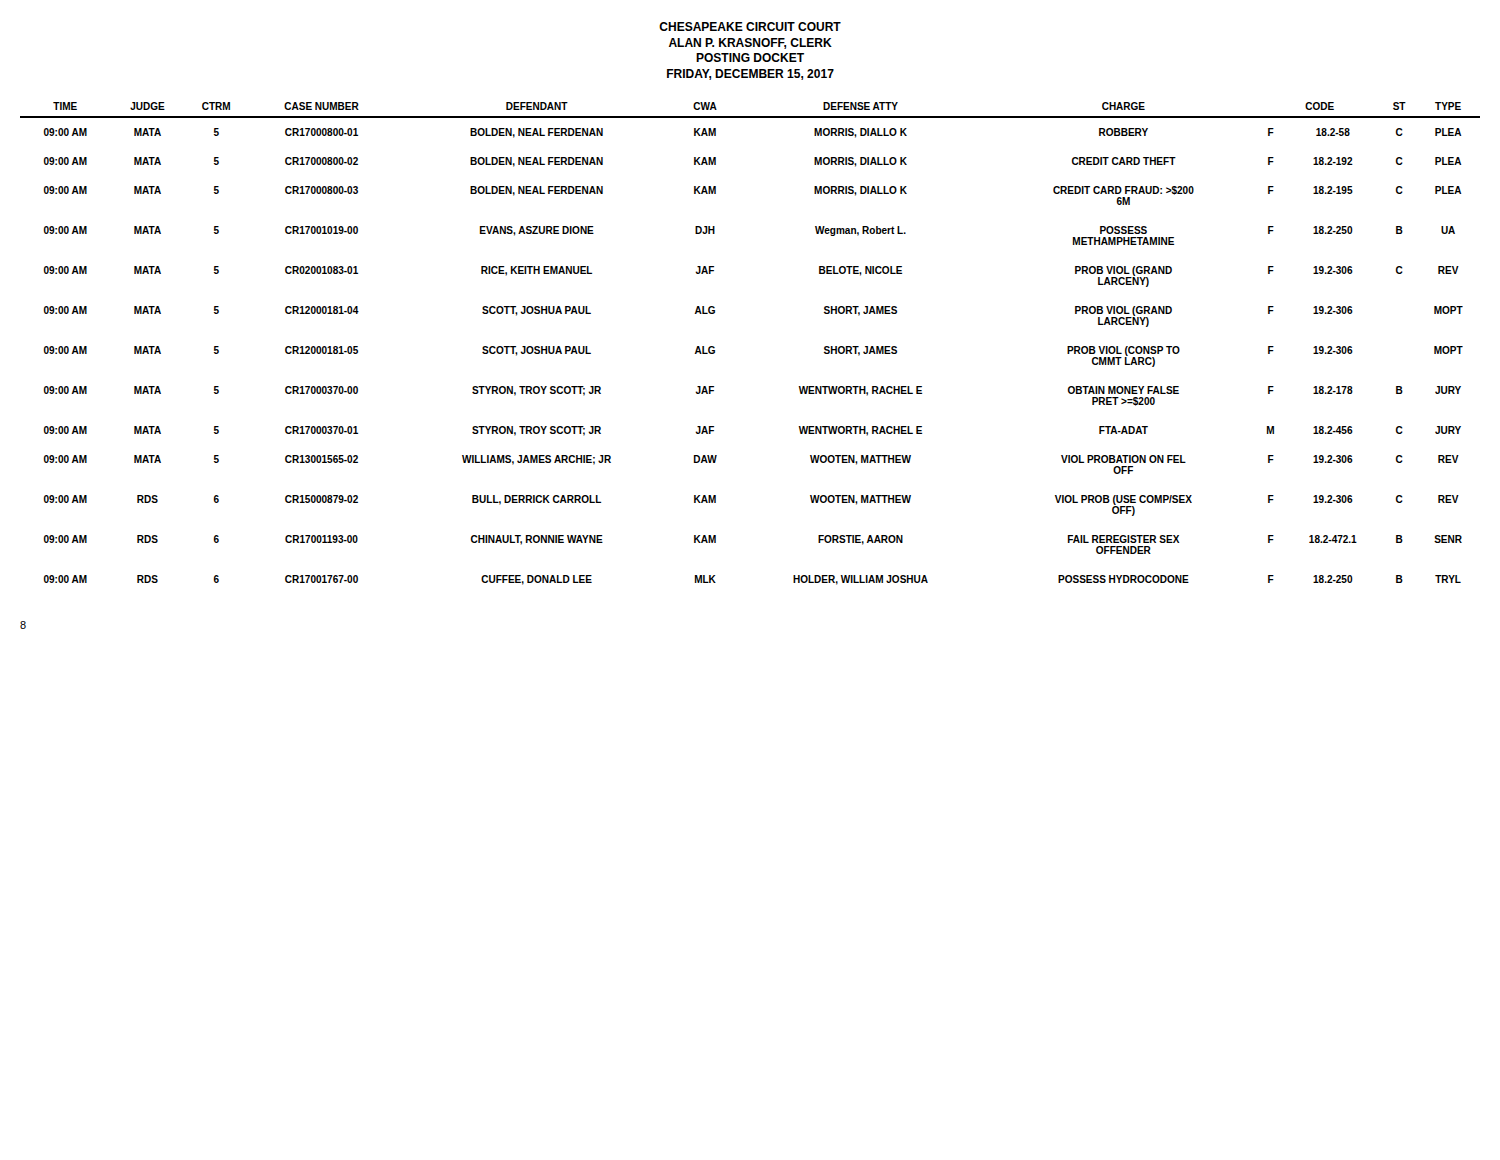CHESAPEAKE CIRCUIT COURT
ALAN P. KRASNOFF, CLERK
POSTING DOCKET
FRIDAY, DECEMBER 15, 2017
| TIME | JUDGE | CTRM | CASE NUMBER | DEFENDANT | CWA | DEFENSE ATTY | CHARGE | CODE | ST | TYPE |
| --- | --- | --- | --- | --- | --- | --- | --- | --- | --- | --- |
| 09:00 AM | MATA | 5 | CR17000800-01 | BOLDEN, NEAL FERDENAN | KAM | MORRIS, DIALLO K | ROBBERY | F | 18.2-58 | C | PLEA |
| 09:00 AM | MATA | 5 | CR17000800-02 | BOLDEN, NEAL FERDENAN | KAM | MORRIS, DIALLO K | CREDIT CARD THEFT | F | 18.2-192 | C | PLEA |
| 09:00 AM | MATA | 5 | CR17000800-03 | BOLDEN, NEAL FERDENAN | KAM | MORRIS, DIALLO K | CREDIT CARD FRAUD: >$200 6M | F | 18.2-195 | C | PLEA |
| 09:00 AM | MATA | 5 | CR17001019-00 | EVANS, ASZURE DIONE | DJH | Wegman, Robert L. | POSSESS METHAMPHETAMINE | F | 18.2-250 | B | UA |
| 09:00 AM | MATA | 5 | CR02001083-01 | RICE, KEITH EMANUEL | JAF | BELOTE, NICOLE | PROB VIOL (GRAND LARCENY) | F | 19.2-306 | C | REV |
| 09:00 AM | MATA | 5 | CR12000181-04 | SCOTT, JOSHUA PAUL | ALG | SHORT, JAMES | PROB VIOL (GRAND LARCENY) | F | 19.2-306 | | MOPT |
| 09:00 AM | MATA | 5 | CR12000181-05 | SCOTT, JOSHUA PAUL | ALG | SHORT, JAMES | PROB VIOL (CONSP TO CMMT LARC) | F | 19.2-306 | | MOPT |
| 09:00 AM | MATA | 5 | CR17000370-00 | STYRON, TROY SCOTT; JR | JAF | WENTWORTH, RACHEL E | OBTAIN MONEY FALSE PRET >=$200 | F | 18.2-178 | B | JURY |
| 09:00 AM | MATA | 5 | CR17000370-01 | STYRON, TROY SCOTT; JR | JAF | WENTWORTH, RACHEL E | FTA-ADAT | M | 18.2-456 | C | JURY |
| 09:00 AM | MATA | 5 | CR13001565-02 | WILLIAMS, JAMES ARCHIE; JR | DAW | WOOTEN, MATTHEW | VIOL PROBATION ON FEL OFF | F | 19.2-306 | C | REV |
| 09:00 AM | RDS | 6 | CR15000879-02 | BULL, DERRICK CARROLL | KAM | WOOTEN, MATTHEW | VIOL PROB (USE COMP/SEX OFF) | F | 19.2-306 | C | REV |
| 09:00 AM | RDS | 6 | CR17001193-00 | CHINAULT, RONNIE WAYNE | KAM | FORSTIE, AARON | FAIL REREGISTER SEX OFFENDER | F | 18.2-472.1 | B | SENR |
| 09:00 AM | RDS | 6 | CR17001767-00 | CUFFEE, DONALD LEE | MLK | HOLDER, WILLIAM JOSHUA | POSSESS HYDROCODONE | F | 18.2-250 | B | TRYL |
8